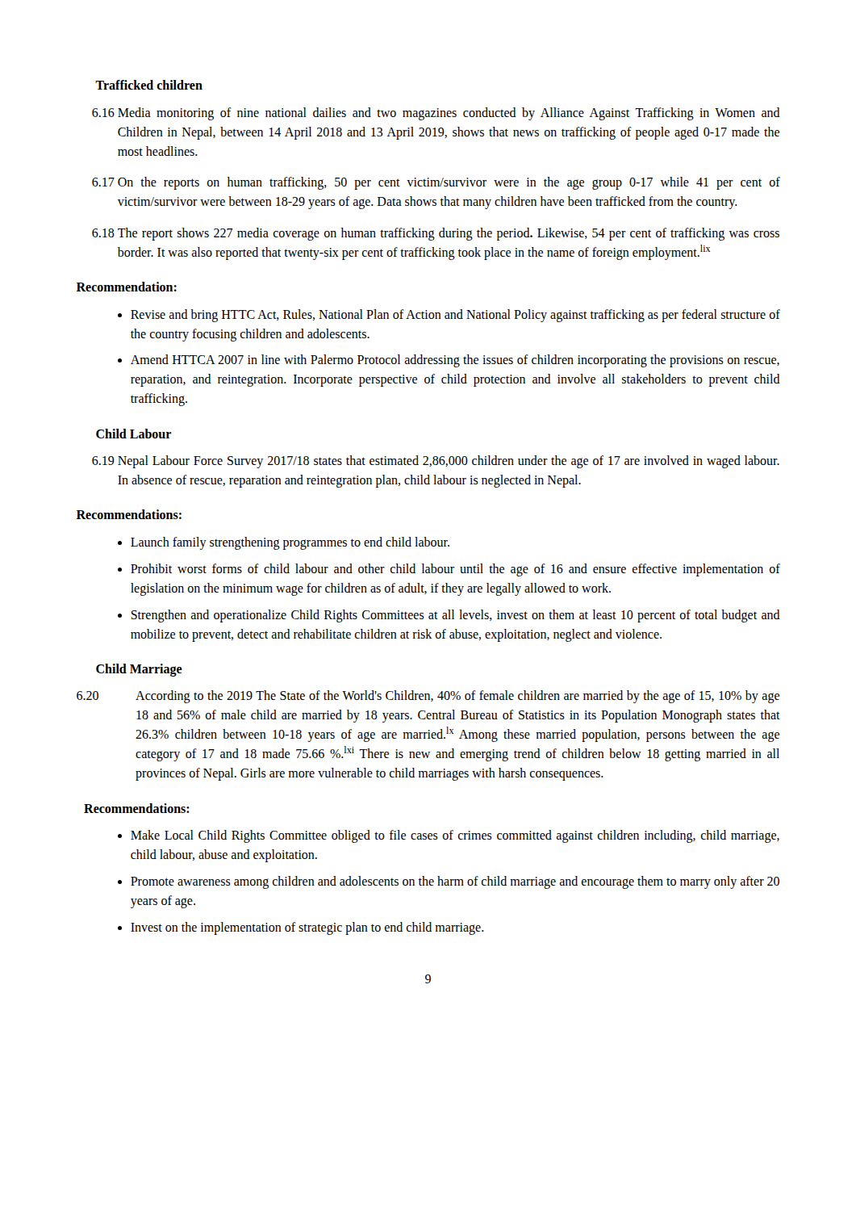Trafficked children
6.16
Media monitoring of nine national dailies and two magazines conducted by Alliance Against Trafficking in Women and Children in Nepal, between 14 April 2018 and 13 April 2019, shows that news on trafficking of people aged 0-17 made the most headlines.
6.17
On the reports on human trafficking, 50 per cent victim/survivor were in the age group 0-17 while 41 per cent of victim/survivor were between 18-29 years of age. Data shows that many children have been trafficked from the country.
6.18
The report shows 227 media coverage on human trafficking during the period. Likewise, 54 per cent of trafficking was cross border. It was also reported that twenty-six per cent of trafficking took place in the name of foreign employment.lix
Recommendation:
Revise and bring HTTC Act, Rules, National Plan of Action and National Policy against trafficking as per federal structure of the country focusing children and adolescents.
Amend HTTCA 2007 in line with Palermo Protocol addressing the issues of children incorporating the provisions on rescue, reparation, and reintegration. Incorporate perspective of child protection and involve all stakeholders to prevent child trafficking.
Child Labour
6.19
Nepal Labour Force Survey 2017/18 states that estimated 2,86,000 children under the age of 17 are involved in waged labour. In absence of rescue, reparation and reintegration plan, child labour is neglected in Nepal.
Recommendations:
Launch family strengthening programmes to end child labour.
Prohibit worst forms of child labour and other child labour until the age of 16 and ensure effective implementation of legislation on the minimum wage for children as of adult, if they are legally allowed to work.
Strengthen and operationalize Child Rights Committees at all levels, invest on them at least 10 percent of total budget and mobilize to prevent, detect and rehabilitate children at risk of abuse, exploitation, neglect and violence.
Child Marriage
6.20
According to the 2019 The State of the World's Children, 40% of female children are married by the age of 15, 10% by age 18 and 56% of male child are married by 18 years. Central Bureau of Statistics in its Population Monograph states that 26.3% children between 10-18 years of age are married.lx Among these married population, persons between the age category of 17 and 18 made 75.66 %.lxi There is new and emerging trend of children below 18 getting married in all provinces of Nepal. Girls are more vulnerable to child marriages with harsh consequences.
Recommendations:
Make Local Child Rights Committee obliged to file cases of crimes committed against children including, child marriage, child labour, abuse and exploitation.
Promote awareness among children and adolescents on the harm of child marriage and encourage them to marry only after 20 years of age.
Invest on the implementation of strategic plan to end child marriage.
9